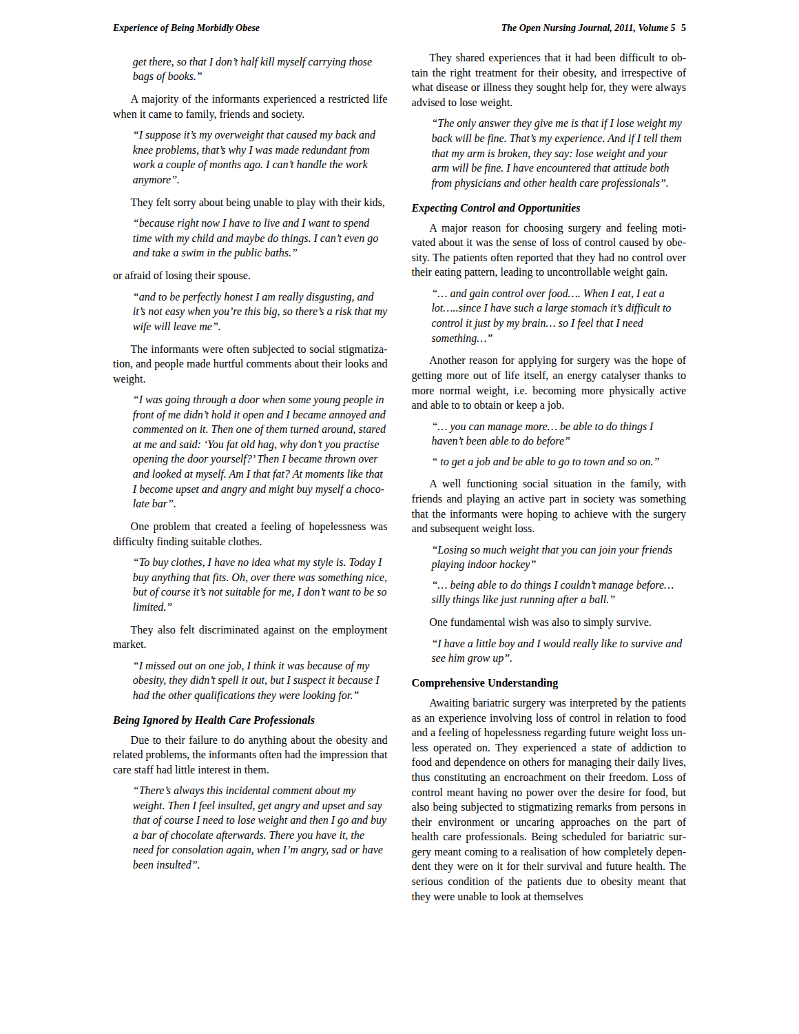Experience of Being Morbidly Obese The Open Nursing Journal, 2011, Volume 55
get there, so that I don’t half kill myself carrying those bags of books.”
A majority of the informants experienced a restricted life when it came to family, friends and society.
“I suppose it’s my overweight that caused my back and knee problems, that’s why I was made redundant from work a couple of months ago. I can’t handle the work anymore”.
They felt sorry about being unable to play with their kids,
“because right now I have to live and I want to spend time with my child and maybe do things. I can’t even go and take a swim in the public baths.”
or afraid of losing their spouse.
“and to be perfectly honest I am really disgusting, and it’s not easy when you’re this big, so there’s a risk that my wife will leave me”.
The informants were often subjected to social stigmatization, and people made hurtful comments about their looks and weight.
“I was going through a door when some young people in front of me didn’t hold it open and I became annoyed and commented on it. Then one of them turned around, stared at me and said: ‘You fat old hag, why don’t you practise opening the door yourself?’ Then I became thrown over and looked at myself. Am I that fat? At moments like that I become upset and angry and might buy myself a chocolate bar”.
One problem that created a feeling of hopelessness was difficulty finding suitable clothes.
“To buy clothes, I have no idea what my style is. Today I buy anything that fits. Oh, over there was something nice, but of course it’s not suitable for me, I don’t want to be so limited.”
They also felt discriminated against on the employment market.
“I missed out on one job, I think it was because of my obesity, they didn’t spell it out, but I suspect it because I had the other qualifications they were looking for.”
Being Ignored by Health Care Professionals
Due to their failure to do anything about the obesity and related problems, the informants often had the impression that care staff had little interest in them.
“There’s always this incidental comment about my weight. Then I feel insulted, get angry and upset and say that of course I need to lose weight and then I go and buy a bar of chocolate afterwards. There you have it, the need for consolation again, when I’m angry, sad or have been insulted”.
They shared experiences that it had been difficult to obtain the right treatment for their obesity, and irrespective of what disease or illness they sought help for, they were always advised to lose weight.
“The only answer they give me is that if I lose weight my back will be fine. That’s my experience. And if I tell them that my arm is broken, they say: lose weight and your arm will be fine. I have encountered that attitude both from physicians and other health care professionals”.
Expecting Control and Opportunities
A major reason for choosing surgery and feeling motivated about it was the sense of loss of control caused by obesity. The patients often reported that they had no control over their eating pattern, leading to uncontrollable weight gain.
“… and gain control over food…. When I eat, I eat a lot…..since I have such a large stomach it’s difficult to control it just by my brain… so I feel that I need something…”
Another reason for applying for surgery was the hope of getting more out of life itself, an energy catalyser thanks to more normal weight, i.e. becoming more physically active and able to to obtain or keep a job.
“… you can manage more… be able to do things I haven’t been able to do before”
“ to get a job and be able to go to town and so on.”
A well functioning social situation in the family, with friends and playing an active part in society was something that the informants were hoping to achieve with the surgery and subsequent weight loss.
“Losing so much weight that you can join your friends playing indoor hockey”
“… being able to do things I couldn’t manage before… silly things like just running after a ball.”
One fundamental wish was also to simply survive.
“I have a little boy and I would really like to survive and see him grow up”.
Comprehensive Understanding
Awaiting bariatric surgery was interpreted by the patients as an experience involving loss of control in relation to food and a feeling of hopelessness regarding future weight loss unless operated on. They experienced a state of addiction to food and dependence on others for managing their daily lives, thus constituting an encroachment on their freedom. Loss of control meant having no power over the desire for food, but also being subjected to stigmatizing remarks from persons in their environment or uncaring approaches on the part of health care professionals. Being scheduled for bariatric surgery meant coming to a realisation of how completely dependent they were on it for their survival and future health. The serious condition of the patients due to obesity meant that they were unable to look at themselves